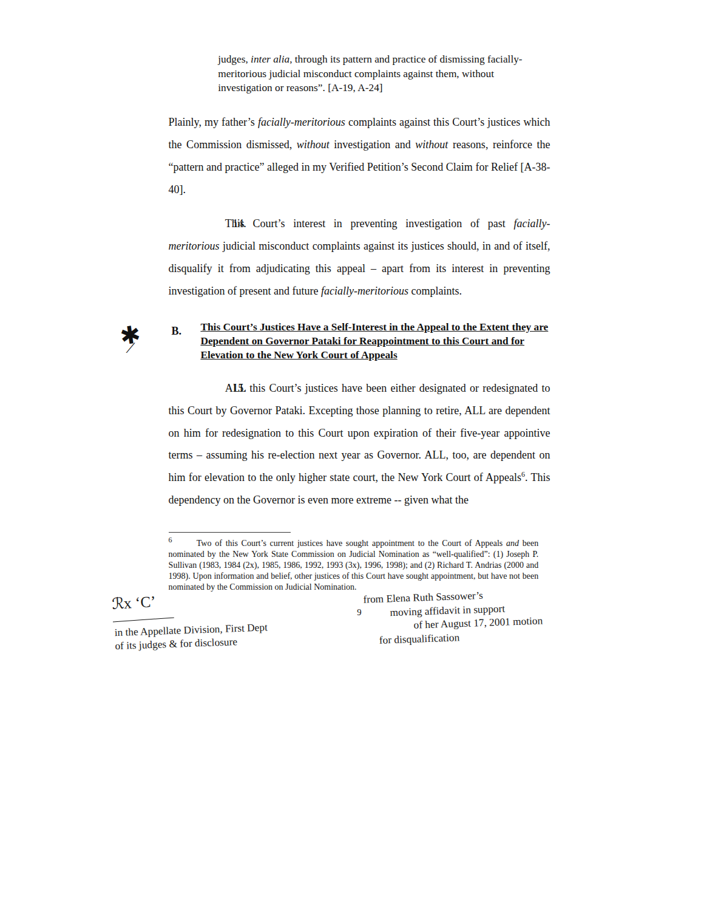judges, inter alia, through its pattern and practice of dismissing facially-meritorious judicial misconduct complaints against them, without investigation or reasons”. [A-19, A-24]
Plainly, my father’s facially-meritorious complaints against this Court’s justices which the Commission dismissed, without investigation and without reasons, reinforce the “pattern and practice” alleged in my Verified Petition’s Second Claim for Relief [A-38-40].
14. This Court’s interest in preventing investigation of past facially-meritorious judicial misconduct complaints against its justices should, in and of itself, disqualify it from adjudicating this appeal – apart from its interest in preventing investigation of present and future facially-meritorious complaints.
B.
This Court’s Justices Have a Self-Interest in the Appeal to the Extent they are Dependent on Governor Pataki for Reappointment to this Court and for Elevation to the New York Court of Appeals
15. ALL this Court’s justices have been either designated or redesignated to this Court by Governor Pataki. Excepting those planning to retire, ALL are dependent on him for redesignation to this Court upon expiration of their five-year appointive terms – assuming his re-election next year as Governor. ALL, too, are dependent on him for elevation to the only higher state court, the New York Court of Appeals6. This dependency on the Governor is even more extreme -- given what the
6 Two of this Court’s current justices have sought appointment to the Court of Appeals and been nominated by the New York State Commission on Judicial Nomination as “well-qualified”: (1) Joseph P. Sullivan (1983, 1984 (2x), 1985, 1986, 1992, 1993 (3x), 1996, 1998); and (2) Richard T. Andrias (2000 and 1998). Upon information and belief, other justices of this Court have sought appointment, but have not been nominated by the Commission on Judicial Nomination.
9
✱∕
ℛx ‘C’
in the Appellate Division, First Dept
of its judges & for disclosure
from Elena Ruth Sassower’s moving affidavit in support of her August 17, 2001 motion for disqualification